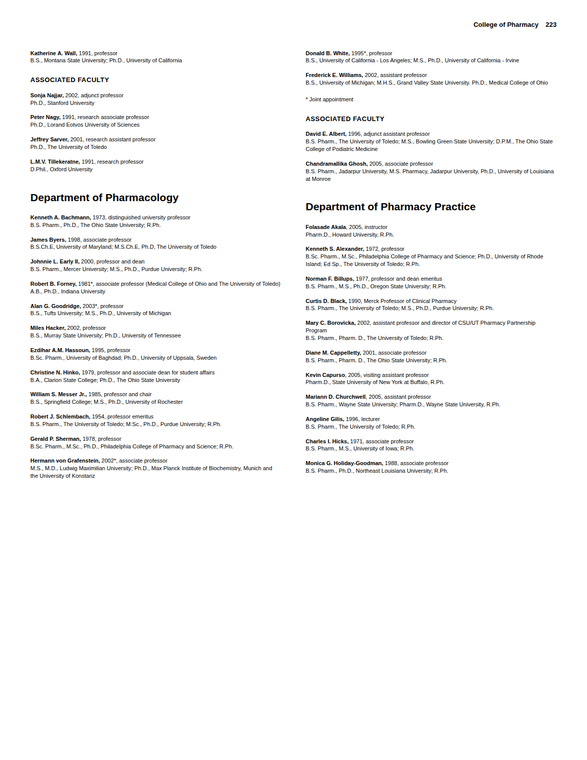College of Pharmacy223
Katherine A. Wall, 1991, professor
B.S., Montana State University; Ph.D., University of California
ASSOCIATED FACULTY
Sonja Najjar, 2002, adjunct professor
Ph.D., Stanford University
Peter Nagy, 1991, research associate professor
Ph.D., Lorand Eotvos University of Sciences
Jeffrey Sarver, 2001, research assistant professor
Ph.D., The University of Toledo
L.M.V. Tillekeratne, 1991, research professor
D.Phil., Oxford University
Department of Pharmacology
Kenneth A. Bachmann, 1973, distinguished university professor
B.S. Pharm., Ph.D., The Ohio State University; R.Ph.
James Byers, 1998, associate professor
B.S.Ch.E, University of Maryland; M.S.Ch.E, Ph.D, The University of Toledo
Johnnie L. Early II, 2000, professor and dean
B.S. Pharm., Mercer University; M.S., Ph.D., Purdue University; R.Ph.
Robert B. Forney, 1981*, associate professor (Medical College of Ohio and The University of Toledo)
A.B., Ph.D., Indiana University
Alan G. Goodridge, 2003*, professor
B.S., Tufts University; M.S., Ph.D., University of Michigan
Miles Hacker, 2002, professor
B.S., Murray State University; Ph.D., University of Tennessee
Ezdihar A.M. Hassoun, 1995, professor
B.Sc. Pharm., University of Baghdad; Ph.D., University of Uppsala, Sweden
Christine N. Hinko, 1979, professor and associate dean for student affairs
B.A., Clarion State College; Ph.D., The Ohio State University
William S. Messer Jr., 1985, professor and chair
B.S., Springfield College; M.S., Ph.D., University of Rochester
Robert J. Schlembach, 1954, professor emeritus
B.S. Pharm., The University of Toledo; M.Sc., Ph.D., Purdue University; R.Ph.
Gerald P. Sherman, 1978, professor
B.Sc. Pharm., M.Sc., Ph.D., Philadelphia College of Pharmacy and Science; R.Ph.
Hermann von Grafenstein, 2002*, associate professor
M.S., M.D., Ludwig Maximilian University; Ph.D., Max Planck Institute of Biochemistry, Munich and the University of Konstanz
Donald B. White, 1995*, professor
B.S., University of California - Los Angeles; M.S., Ph.D., University of California - Irvine
Frederick E. Williams, 2002, assistant professor
B.S., University of Michigan; M.H.S., Grand Valley State University. Ph.D., Medical College of Ohio
* Joint appointment
ASSOCIATED FACULTY
David E. Albert, 1996, adjunct assistant professor
B.S. Pharm., The University of Toledo; M.S., Bowling Green State University; D.P.M., The Ohio State College of Podiatric Medicine
Chandramallika Ghosh, 2005, associate professor
B.S. Pharm., Jadarpur University, M.S. Pharmacy, Jadarpur University, Ph.D., University of Louisiana at Monroe
Department of Pharmacy Practice
Folasade Akala, 2005, instructor
Pharm.D., Howard University, R.Ph.
Kenneth S. Alexander, 1972, professor
B.Sc. Pharm., M.Sc., Philadelphia College of Pharmacy and Science; Ph.D., University of Rhode Island; Ed Sp., The University of Toledo; R.Ph.
Norman F. Billups, 1977, professor and dean emeritus
B.S. Pharm., M.S., Ph.D., Oregon State University; R.Ph.
Curtis D. Black, 1990, Merck Professor of Clinical Pharmacy
B.S. Pharm., The University of Toledo; M.S., Ph.D., Purdue University; R.Ph.
Mary C. Borovicka, 2002, assistant professor and director of CSU/UT Pharmacy Partnership Program
B.S. Pharm., Pharm. D., The University of Toledo; R.Ph.
Diane M. Cappelletty, 2001, associate professor
B.S. Pharm., Pharm. D., The Ohio State University; R.Ph.
Kevin Capurso, 2005, visiting assistant professor
Pharm.D., State University of New York at Buffalo, R.Ph.
Mariann D. Churchwell, 2005, assistant professor
B.S. Pharm., Wayne State University; Pharm.D., Wayne State University, R.Ph.
Angeline Gilis, 1996, lecturer
B.S. Pharm., The University of Toledo; R.Ph.
Charles I. Hicks, 1971, associate professor
B.S. Pharm., M.S., University of Iowa; R.Ph.
Monica G. Holiday-Goodman, 1988, associate professor
B.S. Pharm., Ph.D., Northeast Louisiana University; R.Ph.